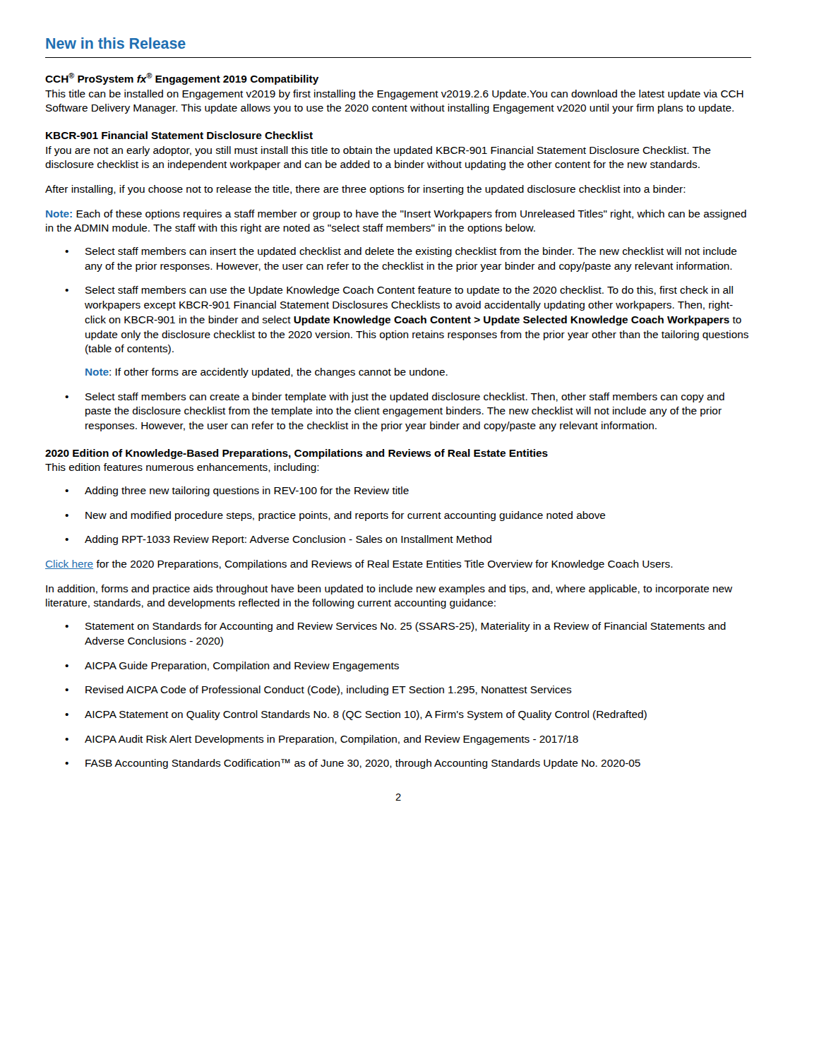New in this Release
CCH® ProSystem fx® Engagement 2019 Compatibility
This title can be installed on Engagement v2019 by first installing the Engagement v2019.2.6 Update.You can download the latest update via CCH Software Delivery Manager. This update allows you to use the 2020 content without installing Engagement v2020 until your firm plans to update.
KBCR-901 Financial Statement Disclosure Checklist
If you are not an early adoptor, you still must install this title to obtain the updated KBCR-901 Financial Statement Disclosure Checklist. The disclosure checklist is an independent workpaper and can be added to a binder without updating the other content for the new standards.
After installing, if you choose not to release the title, there are three options for inserting the updated disclosure checklist into a binder:
Note: Each of these options requires a staff member or group to have the "Insert Workpapers from Unreleased Titles" right, which can be assigned in the ADMIN module. The staff with this right are noted as "select staff members" in the options below.
Select staff members can insert the updated checklist and delete the existing checklist from the binder. The new checklist will not include any of the prior responses. However, the user can refer to the checklist in the prior year binder and copy/paste any relevant information.
Select staff members can use the Update Knowledge Coach Content feature to update to the 2020 checklist. To do this, first check in all workpapers except KBCR-901 Financial Statement Disclosures Checklists to avoid accidentally updating other workpapers. Then, right-click on KBCR-901 in the binder and select Update Knowledge Coach Content > Update Selected Knowledge Coach Workpapers to update only the disclosure checklist to the 2020 version. This option retains responses from the prior year other than the tailoring questions (table of contents).
Note: If other forms are accidently updated, the changes cannot be undone.
Select staff members can create a binder template with just the updated disclosure checklist. Then, other staff members can copy and paste the disclosure checklist from the template into the client engagement binders. The new checklist will not include any of the prior responses. However, the user can refer to the checklist in the prior year binder and copy/paste any relevant information.
2020 Edition of Knowledge-Based Preparations, Compilations and Reviews of Real Estate Entities
This edition features numerous enhancements, including:
Adding three new tailoring questions in REV-100 for the Review title
New and modified procedure steps, practice points, and reports for current accounting guidance noted above
Adding RPT-1033 Review Report: Adverse Conclusion - Sales on Installment Method
Click here for the 2020 Preparations, Compilations and Reviews of Real Estate Entities Title Overview for Knowledge Coach Users.
In addition, forms and practice aids throughout have been updated to include new examples and tips, and, where applicable, to incorporate new literature, standards, and developments reflected in the following current accounting guidance:
Statement on Standards for Accounting and Review Services No. 25 (SSARS-25), Materiality in a Review of Financial Statements and Adverse Conclusions - 2020)
AICPA Guide Preparation, Compilation and Review Engagements
Revised AICPA Code of Professional Conduct (Code), including ET Section 1.295, Nonattest Services
AICPA Statement on Quality Control Standards No. 8 (QC Section 10), A Firm's System of Quality Control (Redrafted)
AICPA Audit Risk Alert Developments in Preparation, Compilation, and Review Engagements - 2017/18
FASB Accounting Standards Codification™ as of June 30, 2020, through Accounting Standards Update No. 2020-05
2